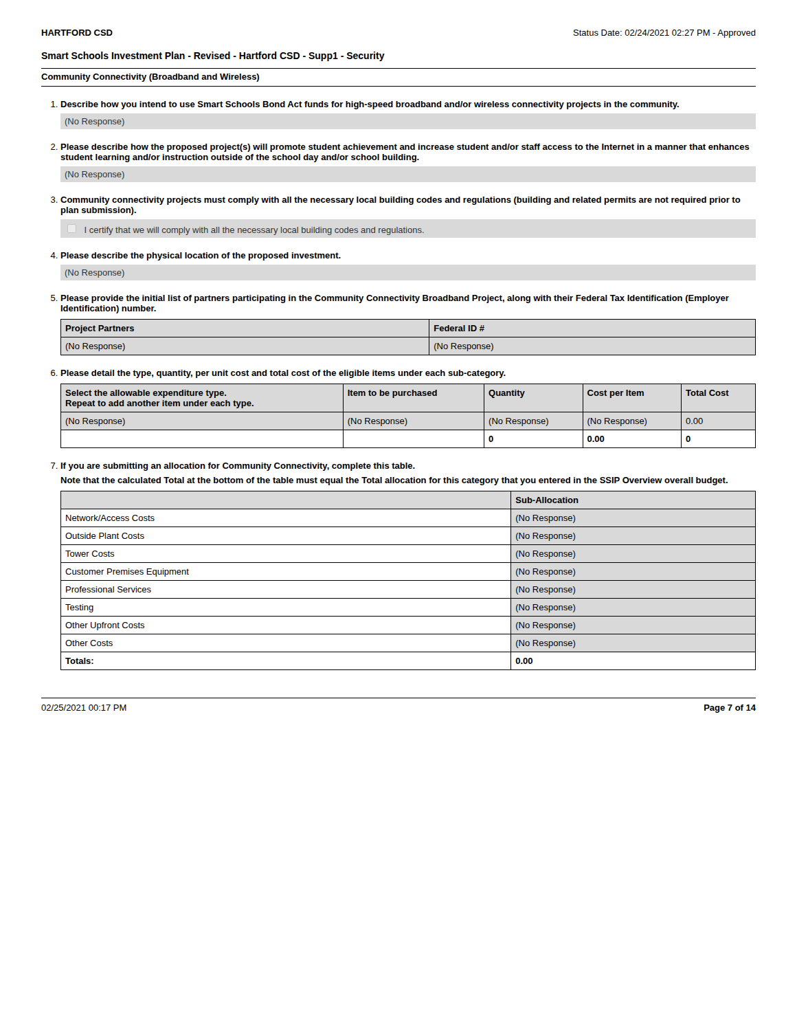HARTFORD CSD
Status Date: 02/24/2021 02:27 PM - Approved
Smart Schools Investment Plan - Revised - Hartford CSD - Supp1 - Security
Community Connectivity (Broadband and Wireless)
Describe how you intend to use Smart Schools Bond Act funds for high-speed broadband and/or wireless connectivity projects in the community.
(No Response)
Please describe how the proposed project(s) will promote student achievement and increase student and/or staff access to the Internet in a manner that enhances student learning and/or instruction outside of the school day and/or school building.
(No Response)
Community connectivity projects must comply with all the necessary local building codes and regulations (building and related permits are not required prior to plan submission).
I certify that we will comply with all the necessary local building codes and regulations.
Please describe the physical location of the proposed investment.
(No Response)
Please provide the initial list of partners participating in the Community Connectivity Broadband Project, along with their Federal Tax Identification (Employer Identification) number.
| Project Partners | Federal ID # |
| --- | --- |
| (No Response) | (No Response) |
Please detail the type, quantity, per unit cost and total cost of the eligible items under each sub-category.
| Select the allowable expenditure type. Repeat to add another item under each type. | Item to be purchased | Quantity | Cost per Item | Total Cost |
| --- | --- | --- | --- | --- |
| (No Response) | (No Response) | (No Response) | (No Response) | 0.00 |
| | | 0 | 0.00 | 0 |
If you are submitting an allocation for Community Connectivity, complete this table. Note that the calculated Total at the bottom of the table must equal the Total allocation for this category that you entered in the SSIP Overview overall budget.
| | Sub-Allocation |
| --- | --- |
| Network/Access Costs | (No Response) |
| Outside Plant Costs | (No Response) |
| Tower Costs | (No Response) |
| Customer Premises Equipment | (No Response) |
| Professional Services | (No Response) |
| Testing | (No Response) |
| Other Upfront Costs | (No Response) |
| Other Costs | (No Response) |
| Totals: | 0.00 |
02/25/2021 00:17 PM
Page 7 of 14